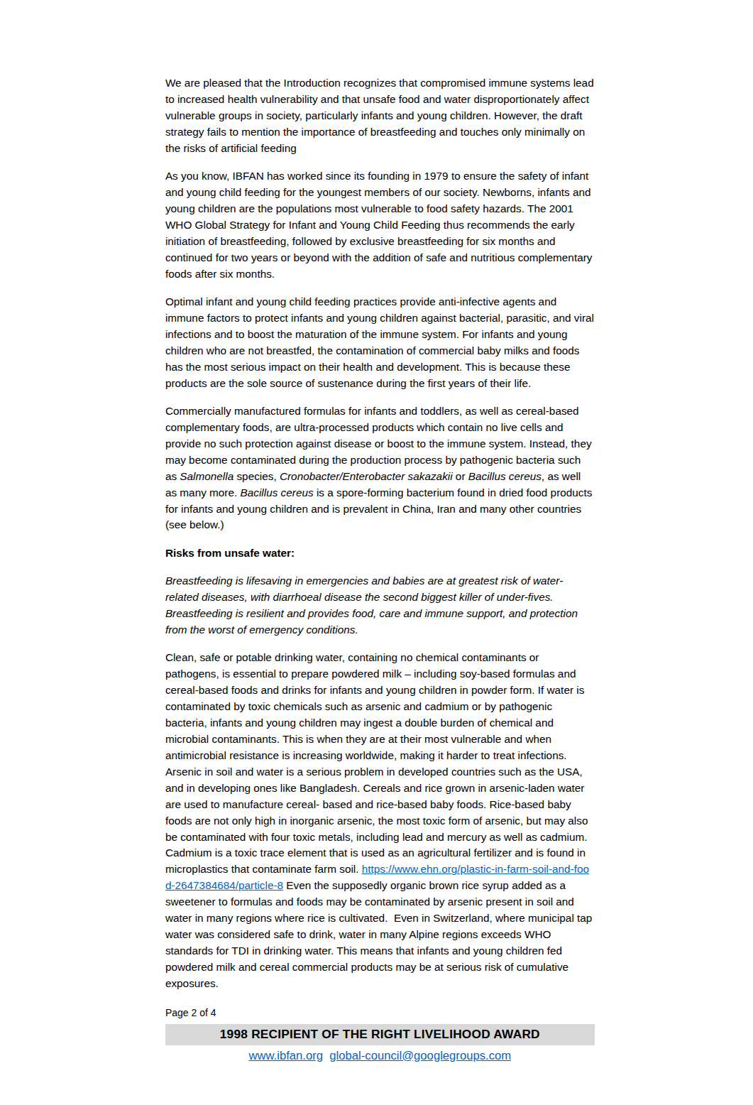We are pleased that the Introduction recognizes that compromised immune systems lead to increased health vulnerability and that unsafe food and water disproportionately affect vulnerable groups in society, particularly infants and young children. However, the draft strategy fails to mention the importance of breastfeeding and touches only minimally on the risks of artificial feeding
As you know, IBFAN has worked since its founding in 1979 to ensure the safety of infant and young child feeding for the youngest members of our society. Newborns, infants and young children are the populations most vulnerable to food safety hazards. The 2001 WHO Global Strategy for Infant and Young Child Feeding thus recommends the early initiation of breastfeeding, followed by exclusive breastfeeding for six months and continued for two years or beyond with the addition of safe and nutritious complementary foods after six months.
Optimal infant and young child feeding practices provide anti-infective agents and immune factors to protect infants and young children against bacterial, parasitic, and viral infections and to boost the maturation of the immune system. For infants and young children who are not breastfed, the contamination of commercial baby milks and foods has the most serious impact on their health and development. This is because these products are the sole source of sustenance during the first years of their life.
Commercially manufactured formulas for infants and toddlers, as well as cereal-based complementary foods, are ultra-processed products which contain no live cells and provide no such protection against disease or boost to the immune system. Instead, they may become contaminated during the production process by pathogenic bacteria such as Salmonella species, Cronobacter/Enterobacter sakazakii or Bacillus cereus, as well as many more. Bacillus cereus is a spore-forming bacterium found in dried food products for infants and young children and is prevalent in China, Iran and many other countries (see below.)
Risks from unsafe water:
Breastfeeding is lifesaving in emergencies and babies are at greatest risk of water-related diseases, with diarrhoeal disease the second biggest killer of under-fives. Breastfeeding is resilient and provides food, care and immune support, and protection from the worst of emergency conditions.
Clean, safe or potable drinking water, containing no chemical contaminants or pathogens, is essential to prepare powdered milk – including soy-based formulas and cereal-based foods and drinks for infants and young children in powder form. If water is contaminated by toxic chemicals such as arsenic and cadmium or by pathogenic bacteria, infants and young children may ingest a double burden of chemical and microbial contaminants. This is when they are at their most vulnerable and when antimicrobial resistance is increasing worldwide, making it harder to treat infections. Arsenic in soil and water is a serious problem in developed countries such as the USA, and in developing ones like Bangladesh. Cereals and rice grown in arsenic-laden water are used to manufacture cereal- based and rice-based baby foods. Rice-based baby foods are not only high in inorganic arsenic, the most toxic form of arsenic, but may also be contaminated with four toxic metals, including lead and mercury as well as cadmium. Cadmium is a toxic trace element that is used as an agricultural fertilizer and is found in microplastics that contaminate farm soil. https://www.ehn.org/plastic-in-farm-soil-and-food-2647384684/particle-8 Even the supposedly organic brown rice syrup added as a sweetener to formulas and foods may be contaminated by arsenic present in soil and water in many regions where rice is cultivated. Even in Switzerland, where municipal tap water was considered safe to drink, water in many Alpine regions exceeds WHO standards for TDI in drinking water. This means that infants and young children fed powdered milk and cereal commercial products may be at serious risk of cumulative exposures.
Page 2 of 4
1998 RECIPIENT OF THE RIGHT LIVELIHOOD AWARD
www.ibfan.org global-council@googlegroups.com